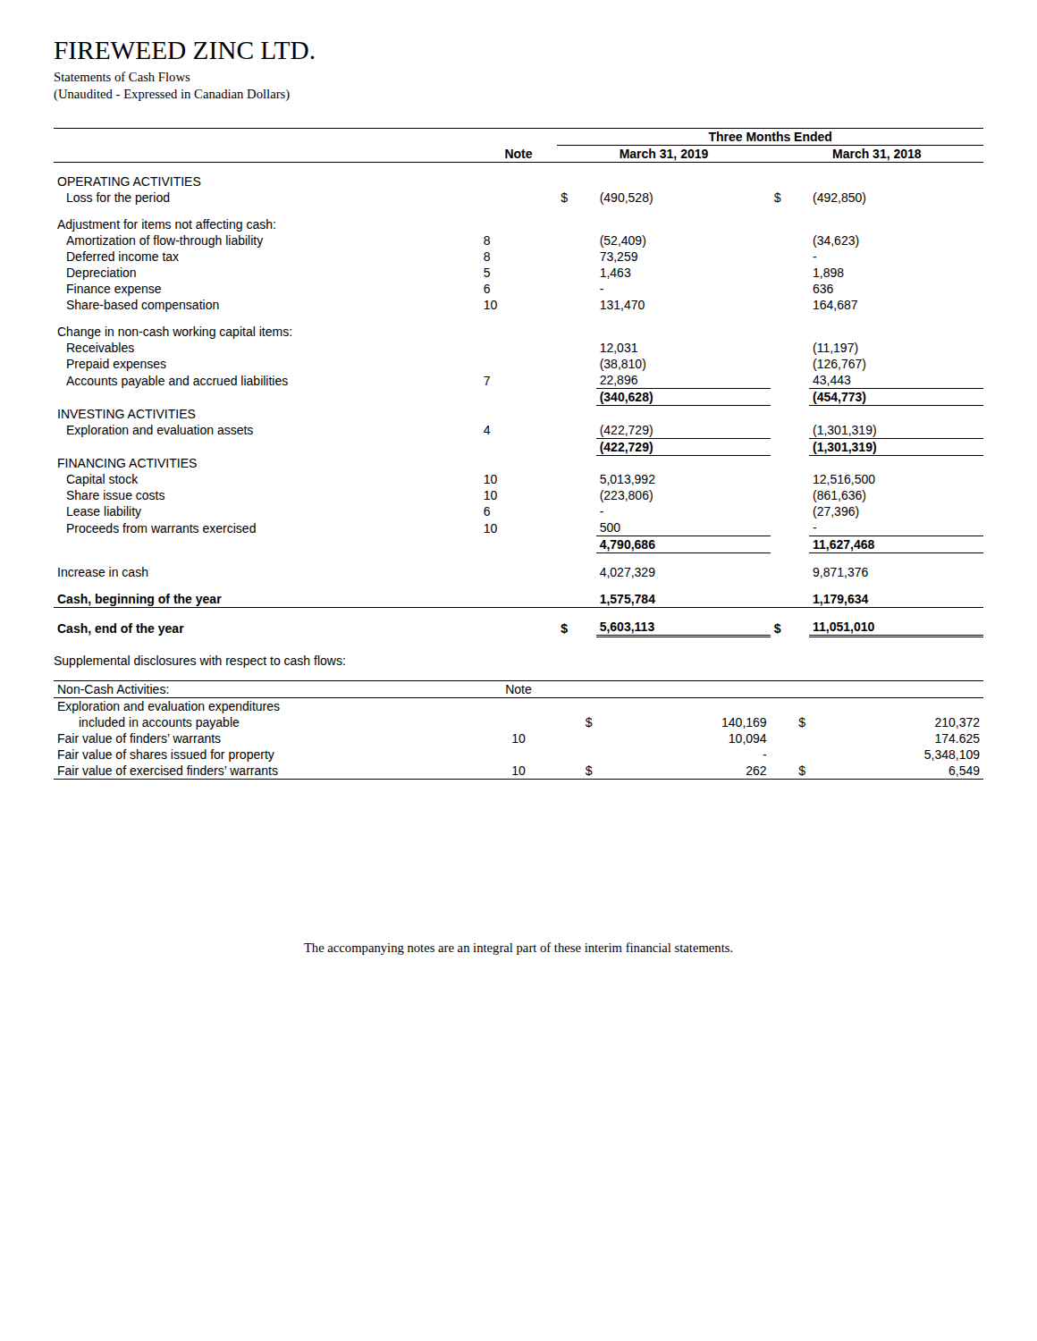FIREWEED ZINC LTD.
Statements of Cash Flows
(Unaudited - Expressed in Canadian Dollars)
| | | Three Months Ended |
| | Note | March 31, 2019 | March 31, 2018 |
| OPERATING ACTIVITIES | | | | | |
| Loss for the period | | $ | (490,528) | $ | (492,850) |
| Adjustment for items not affecting cash: | | | | | |
| Amortization of flow-through liability | 8 | | (52,409) | | (34,623) |
| Deferred income tax | 8 | | 73,259 | | - |
| Depreciation | 5 | | 1,463 | | 1,898 |
| Finance expense | 6 | | - | | 636 |
| Share-based compensation | 10 | | 131,470 | | 164,687 |
| Change in non-cash working capital items: | | | | | |
| Receivables | | | 12,031 | | (11,197) |
| Prepaid expenses | | | (38,810) | | (126,767) |
| Accounts payable and accrued liabilities | 7 | | 22,896 | | 43,443 |
| | | | (340,628) | | (454,773) |
| INVESTING ACTIVITIES | | | | | |
| Exploration and evaluation assets | 4 | | (422,729) | | (1,301,319) |
| | | | (422,729) | | (1,301,319) |
| FINANCING ACTIVITIES | | | | | |
| Capital stock | 10 | | 5,013,992 | | 12,516,500 |
| Share issue costs | 10 | | (223,806) | | (861,636) |
| Lease liability | 6 | | - | | (27,396) |
| Proceeds from warrants exercised | 10 | | 500 | | - |
| | | | 4,790,686 | | 11,627,468 |
| Increase in cash | | | 4,027,329 | | 9,871,376 |
| Cash, beginning of the year | | | 1,575,784 | | 1,179,634 |
| Cash, end of the year | | $ | 5,603,113 | $ | 11,051,010 |
Supplemental disclosures with respect to cash flows:
| Non-Cash Activities: | Note | | | | |
| Exploration and evaluation expenditures | | | | | |
| included in accounts payable | | $ | 140,169 | $ | 210,372 |
| Fair value of finders’ warrants | 10 | | 10,094 | | 174.625 |
| Fair value of shares issued for property | | | - | | 5,348,109 |
| Fair value of exercised finders’ warrants | 10 | $ | 262 | $ | 6,549 |
The accompanying notes are an integral part of these interim financial statements.